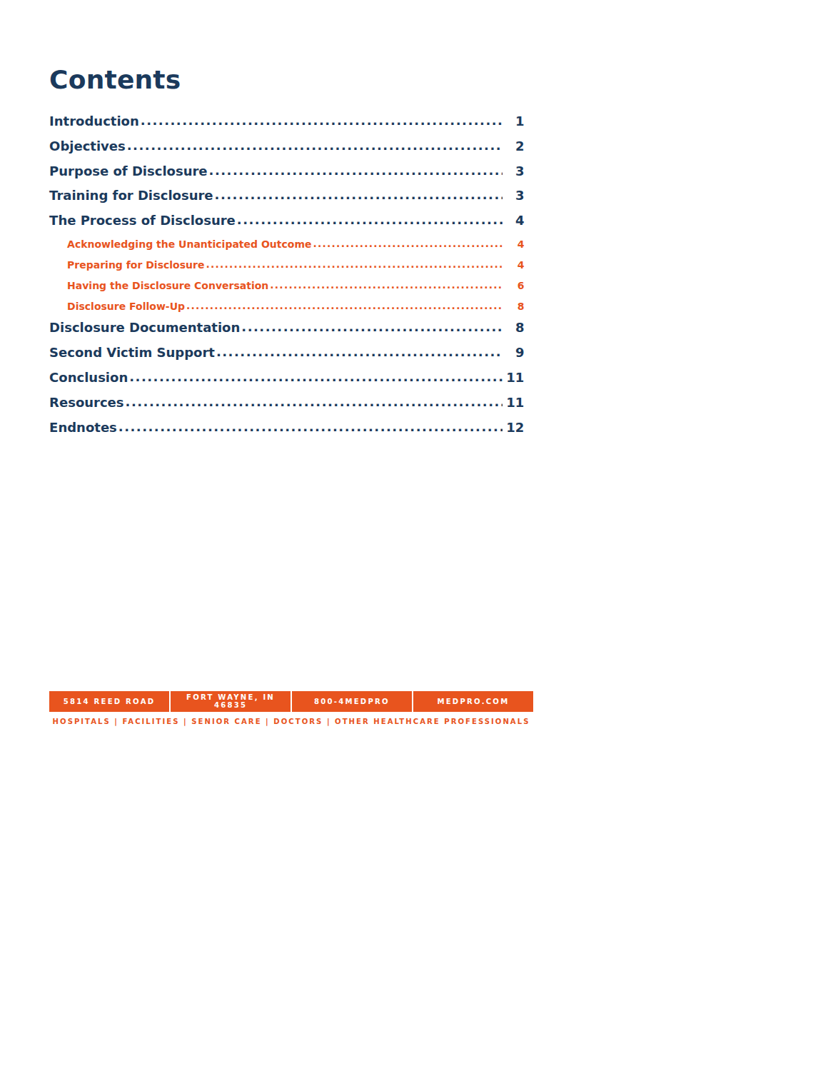Contents
Introduction .................................................................................. 1
Objectives ..................................................................................... 2
Purpose of Disclosure ..................................................................... 3
Training for Disclosure .................................................................... 3
The Process of Disclosure ................................................................ 4
Acknowledging the Unanticipated Outcome .............................................. 4
Preparing for Disclosure ............................................................................. 4
Having the Disclosure Conversation .......................................................... 6
Disclosure Follow-Up ................................................................................. 8
Disclosure Documentation .............................................................. 8
Second Victim Support .................................................................. 9
Conclusion .................................................................................. 11
Resources ................................................................................... 11
Endnotes ..................................................................................... 12
5814 REED ROAD
FORT WAYNE, IN 46835
800-4MEDPRO
MEDPRO.COM
HOSPITALS | FACILITIES | SENIOR CARE | DOCTORS | OTHER HEALTHCARE PROFESSIONALS